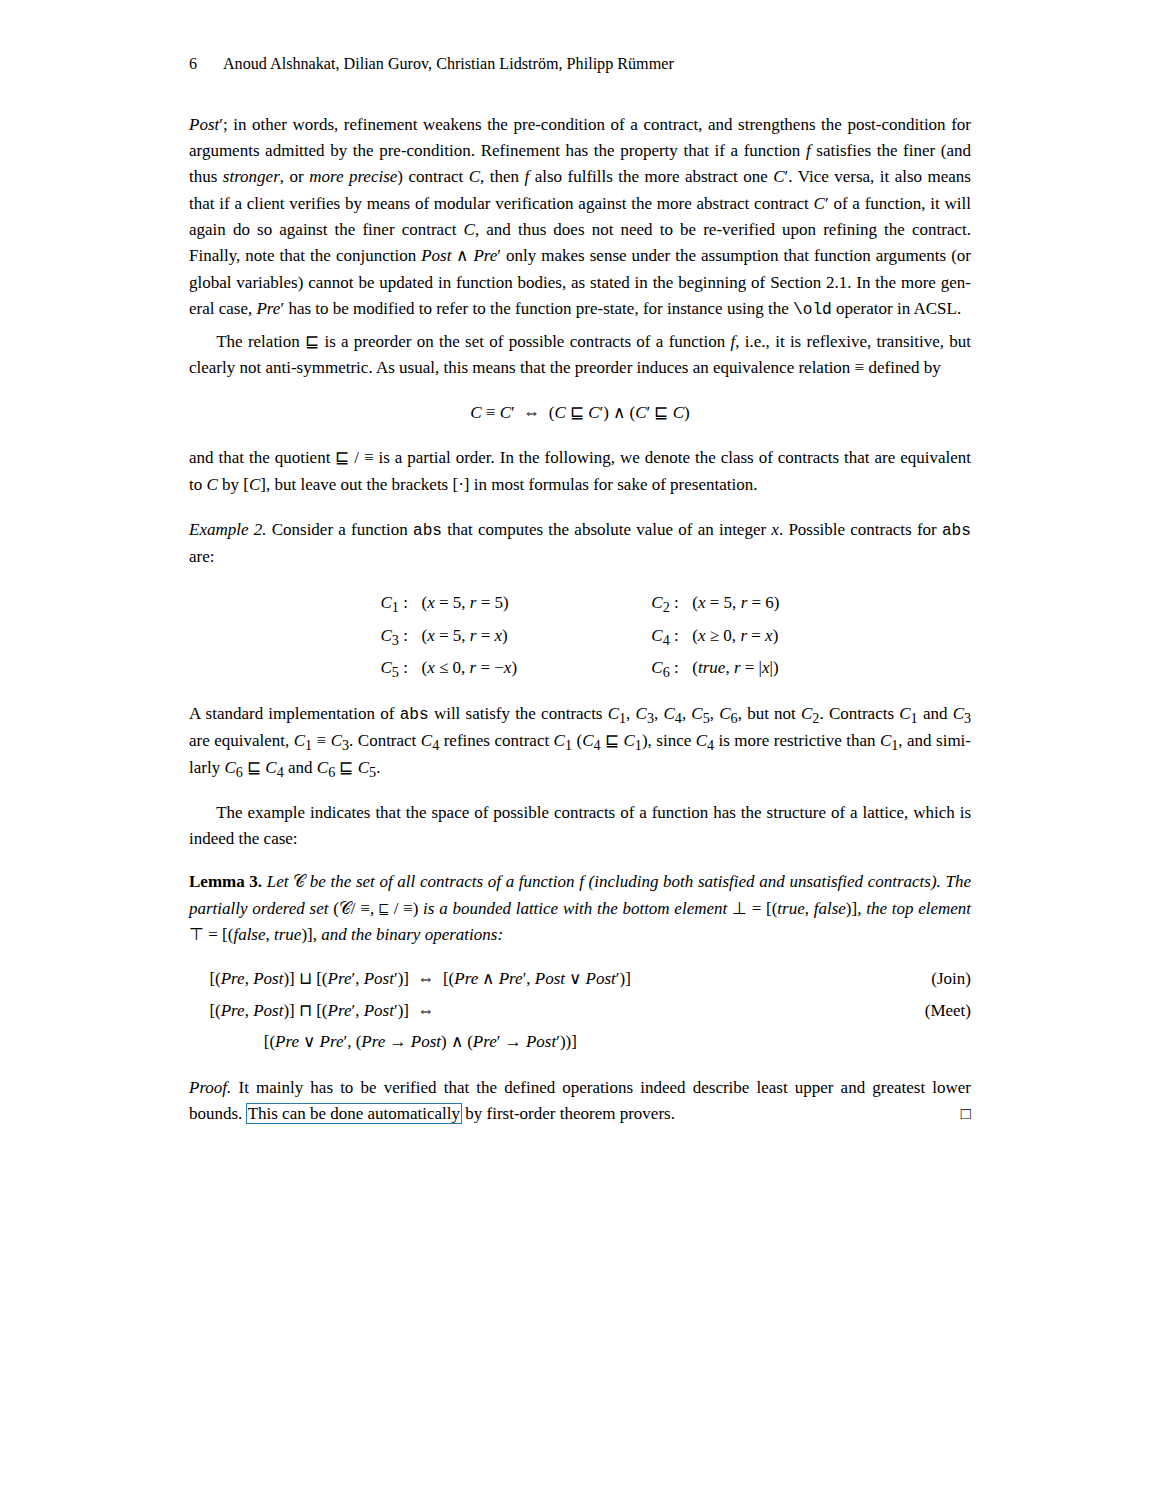6 Anoud Alshnakat, Dilian Gurov, Christian Lidström, Philipp Rümmer
Post′; in other words, refinement weakens the pre-condition of a contract, and strengthens the post-condition for arguments admitted by the pre-condition. Refinement has the property that if a function f satisfies the finer (and thus stronger, or more precise) contract C, then f also fulfills the more abstract one C′. Vice versa, it also means that if a client verifies by means of modular verification against the more abstract contract C′ of a function, it will again do so against the finer contract C, and thus does not need to be re-verified upon refining the contract. Finally, note that the conjunction Post ∧ Pre′ only makes sense under the assumption that function arguments (or global variables) cannot be updated in function bodies, as stated in the beginning of Section 2.1. In the more general case, Pre′ has to be modified to refer to the function pre-state, for instance using the \old operator in ACSL.
The relation ⊑ is a preorder on the set of possible contracts of a function f, i.e., it is reflexive, transitive, but clearly not anti-symmetric. As usual, this means that the preorder induces an equivalence relation ≡ defined by
C ≡ C′ ⇔ (C ⊑ C′) ∧ (C′ ⊑ C)
and that the quotient ⊑ / ≡ is a partial order. In the following, we denote the class of contracts that are equivalent to C by [C], but leave out the brackets [·] in most formulas for sake of presentation.
Example 2. Consider a function abs that computes the absolute value of an integer x. Possible contracts for abs are:
| C 1 : | ( x = 5, r = 5) | | C 2 : | ( x = 5, r = 6) |
| C 3 : | ( x = 5, r = x ) | | C 4 : | ( x ≥ 0, r = x ) |
| C 5 : | ( x ≤ 0, r = − x ) | | C 6 : | ( true , r = / x /) |
A standard implementation of abs will satisfy the contracts C1, C3, C4, C5, C6, but not C2. Contracts C1 and C3 are equivalent, C1 ≡ C3. Contract C4 refines contract C1 (C4 ⊑ C1), since C4 is more restrictive than C1, and similarly C6 ⊑ C4 and C6 ⊑ C5.
The example indicates that the space of possible contracts of a function has the structure of a lattice, which is indeed the case:
Lemma 3. Let 𝒞 be the set of all contracts of a function f (including both satisfied and unsatisfied contracts). The partially ordered set (𝒞/ ≡, ⊑ / ≡) is a bounded lattice with the bottom element ⊥ = [(true, false)], the top element ⊤ = [(false, true)], and the binary operations:
| [( Pre , Post )] ⊔ [( Pre ′, Post ′)] ⇔ [( Pre ∧ Pre ′, Post ∨ Post ′)] | (Join) |
| [( Pre , Post )] ⊓ [( Pre ′, Post ′)] ⇔ | (Meet) |
| [( Pre ∨ Pre ′, ( Pre → Post ) ∧ ( Pre ′ → Post ′))] | |
Proof. It mainly has to be verified that the defined operations indeed describe least upper and greatest lower bounds. This can be done automatically by first-order theorem provers. □